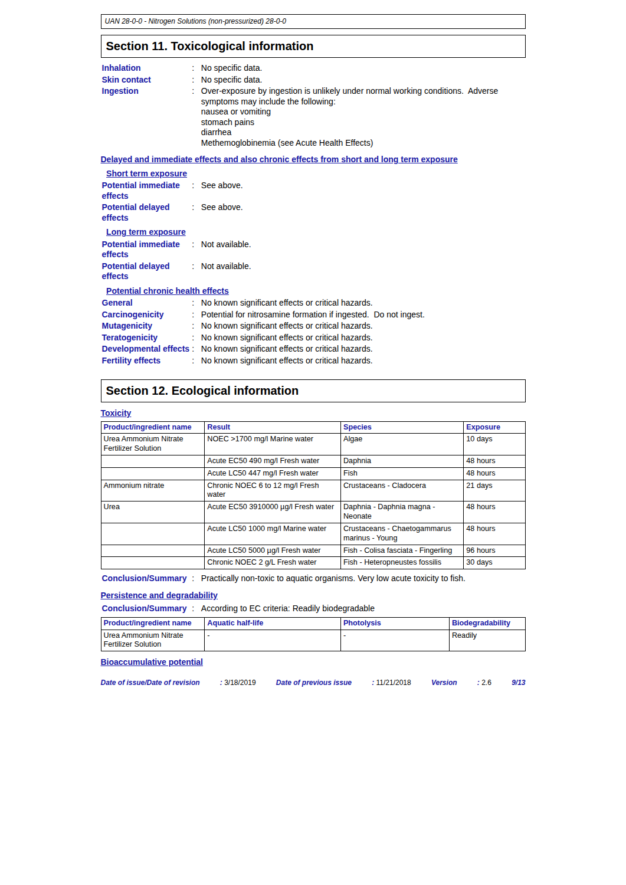UAN 28-0-0 - Nitrogen Solutions (non-pressurized) 28-0-0
Section 11. Toxicological information
| Inhalation | : | No specific data. |
| Skin contact | : | No specific data. |
| Ingestion | : | Over-exposure by ingestion is unlikely under normal working conditions. Adverse symptoms may include the following: nausea or vomiting stomach pains diarrhea Methemoglobinemia (see Acute Health Effects) |
Delayed and immediate effects and also chronic effects from short and long term exposure
Short term exposure
| Potential immediate effects | : | See above. |
| Potential delayed effects | : | See above. |
Long term exposure
| Potential immediate effects | : | Not available. |
| Potential delayed effects | : | Not available. |
Potential chronic health effects
| General | : | No known significant effects or critical hazards. |
| Carcinogenicity | : | Potential for nitrosamine formation if ingested. Do not ingest. |
| Mutagenicity | : | No known significant effects or critical hazards. |
| Teratogenicity | : | No known significant effects or critical hazards. |
| Developmental effects | : | No known significant effects or critical hazards. |
| Fertility effects | : | No known significant effects or critical hazards. |
Section 12. Ecological information
Toxicity
| Product/ingredient name | Result | Species | Exposure |
| --- | --- | --- | --- |
| Urea Ammonium Nitrate Fertilizer Solution | NOEC >1700 mg/l Marine water | Algae | 10 days |
| | Acute EC50 490 mg/l Fresh water | Daphnia | 48 hours |
| | Acute LC50 447 mg/l Fresh water | Fish | 48 hours |
| Ammonium nitrate | Chronic NOEC 6 to 12 mg/l Fresh water | Crustaceans - Cladocera | 21 days |
| Urea | Acute EC50 3910000 µg/l Fresh water | Daphnia - Daphnia magna - Neonate | 48 hours |
| | Acute LC50 1000 mg/l Marine water | Crustaceans - Chaetogammarus marinus - Young | 48 hours |
| | Acute LC50 5000 µg/l Fresh water | Fish - Colisa fasciata - Fingerling | 96 hours |
| | Chronic NOEC 2 g/L Fresh water | Fish - Heteropneustes fossilis | 30 days |
| Conclusion/Summary | : | Practically non-toxic to aquatic organisms. Very low acute toxicity to fish. |
Persistence and degradability
| Conclusion/Summary | : | According to EC criteria: Readily biodegradable |
| Product/ingredient name | Aquatic half-life | Photolysis | Biodegradability |
| --- | --- | --- | --- |
| Urea Ammonium Nitrate Fertilizer Solution | - | - | Readily |
Bioaccumulative potential
Date of issue/Date of revision : 3/18/2019 Date of previous issue : 11/21/2018 Version : 2.6 9/13